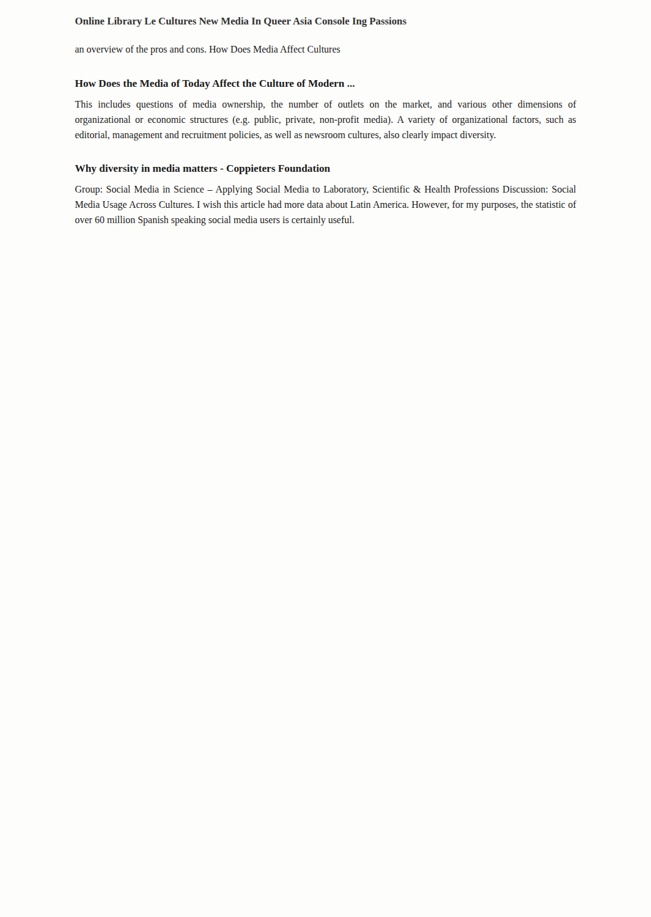Online Library Le Cultures New Media In Queer Asia Console Ing Passions
an overview of the pros and cons. How Does Media Affect Cultures
How Does the Media of Today Affect the Culture of Modern ...
This includes questions of media ownership, the number of outlets on the market, and various other dimensions of organizational or economic structures (e.g. public, private, non-profit media). A variety of organizational factors, such as editorial, management and recruitment policies, as well as newsroom cultures, also clearly impact diversity.
Why diversity in media matters - Coppieters Foundation
Group: Social Media in Science – Applying Social Media to Laboratory, Scientific & Health Professions Discussion: Social Media Usage Across Cultures. I wish this article had more data about Latin America. However, for my purposes, the statistic of over 60 million Spanish speaking social media users is certainly useful.